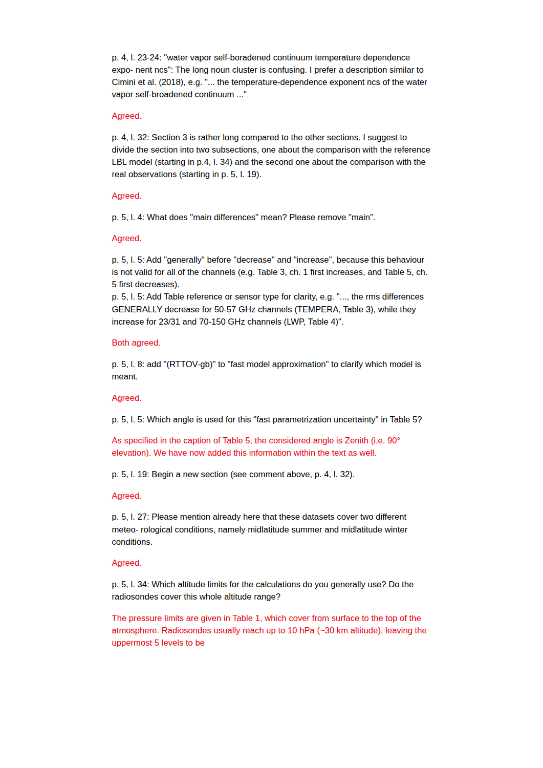p. 4, l. 23-24: "water vapor self-boradened continuum temperature dependence expo- nent ncs": The long noun cluster is confusing. I prefer a description similar to Cimini et al. (2018), e.g. "... the temperature-dependence exponent ncs of the water vapor self-broadened continuum ..."
Agreed.
p. 4, l. 32: Section 3 is rather long compared to the other sections. I suggest to divide the section into two subsections, one about the comparison with the reference LBL model (starting in p.4, l. 34) and the second one about the comparison with the real observations (starting in p. 5, l. 19).
Agreed.
p. 5, l. 4: What does "main differences" mean? Please remove "main".
Agreed.
p. 5, l. 5: Add "generally" before "decrease" and "increase", because this behaviour is not valid for all of the channels (e.g. Table 3, ch. 1 first increases, and Table 5, ch. 5 first decreases).
p. 5, l. 5: Add Table reference or sensor type for clarity, e.g. "..., the rms differences GENERALLY decrease for 50-57 GHz channels (TEMPERA, Table 3), while they increase for 23/31 and 70-150 GHz channels (LWP, Table 4)".
Both agreed.
p. 5, l. 8: add "(RTTOV-gb)" to "fast model approximation" to clarify which model is meant.
Agreed.
p. 5, l. 5: Which angle is used for this "fast parametrization uncertainty" in Table 5?
As specified in the caption of Table 5, the considered angle is Zenith (i.e. 90° elevation). We have now added this information within the text as well.
p. 5, l. 19: Begin a new section (see comment above, p. 4, l. 32).
Agreed.
p. 5, l. 27: Please mention already here that these datasets cover two different meteo- rological conditions, namely midlatitude summer and midlatitude winter conditions.
Agreed.
p. 5, l. 34: Which altitude limits for the calculations do you generally use? Do the radiosondes cover this whole altitude range?
The pressure limits are given in Table 1, which cover from surface to the top of the atmosphere. Radiosondes usually reach up to 10 hPa (~30 km altitude), leaving the uppermost 5 levels to be